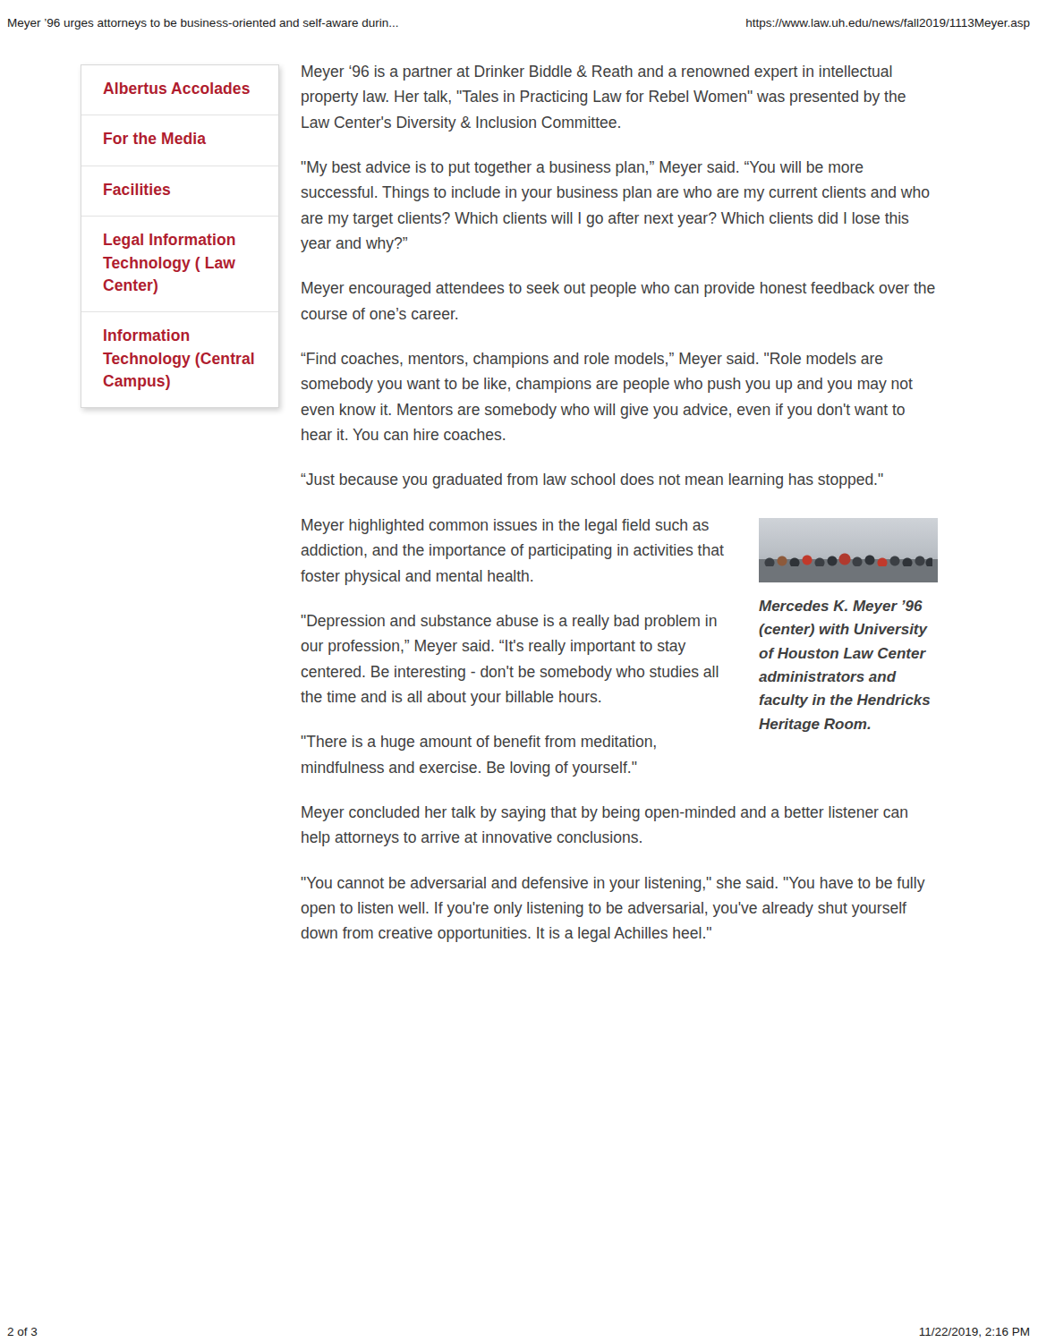Meyer ’96 urges attorneys to be business-oriented and self-aware durin... https://www.law.uh.edu/news/fall2019/1113Meyer.asp
Albertus Accolades
For the Media
Facilities
Legal Information Technology ( Law Center)
Information Technology (Central Campus)
Meyer ‘96 is a partner at Drinker Biddle & Reath and a renowned expert in intellectual property law. Her talk, "Tales in Practicing Law for Rebel Women" was presented by the Law Center's Diversity & Inclusion Committee.
"My best advice is to put together a business plan,” Meyer said. “You will be more successful. Things to include in your business plan are who are my current clients and who are my target clients? Which clients will I go after next year? Which clients did I lose this year and why?”
Meyer encouraged attendees to seek out people who can provide honest feedback over the course of one’s career.
“Find coaches, mentors, champions and role models,” Meyer said. "Role models are somebody you want to be like, champions are people who push you up and you may not even know it. Mentors are somebody who will give you advice, even if you don't want to hear it. You can hire coaches.
“Just because you graduated from law school does not mean learning has stopped."
Mercedes K. Meyer ’96 (center) with University of Houston Law Center administrators and faculty in the Hendricks Heritage Room.
Meyer highlighted common issues in the legal field such as addiction, and the importance of participating in activities that foster physical and mental health.
"Depression and substance abuse is a really bad problem in our profession,” Meyer said. “It's really important to stay centered. Be interesting - don't be somebody who studies all the time and is all about your billable hours.
"There is a huge amount of benefit from meditation, mindfulness and exercise. Be loving of yourself."
Meyer concluded her talk by saying that by being open-minded and a better listener can help attorneys to arrive at innovative conclusions.
"You cannot be adversarial and defensive in your listening," she said. "You have to be fully open to listen well. If you're only listening to be adversarial, you've already shut yourself down from creative opportunities. It is a legal Achilles heel."
2 of 3 11/22/2019, 2:16 PM